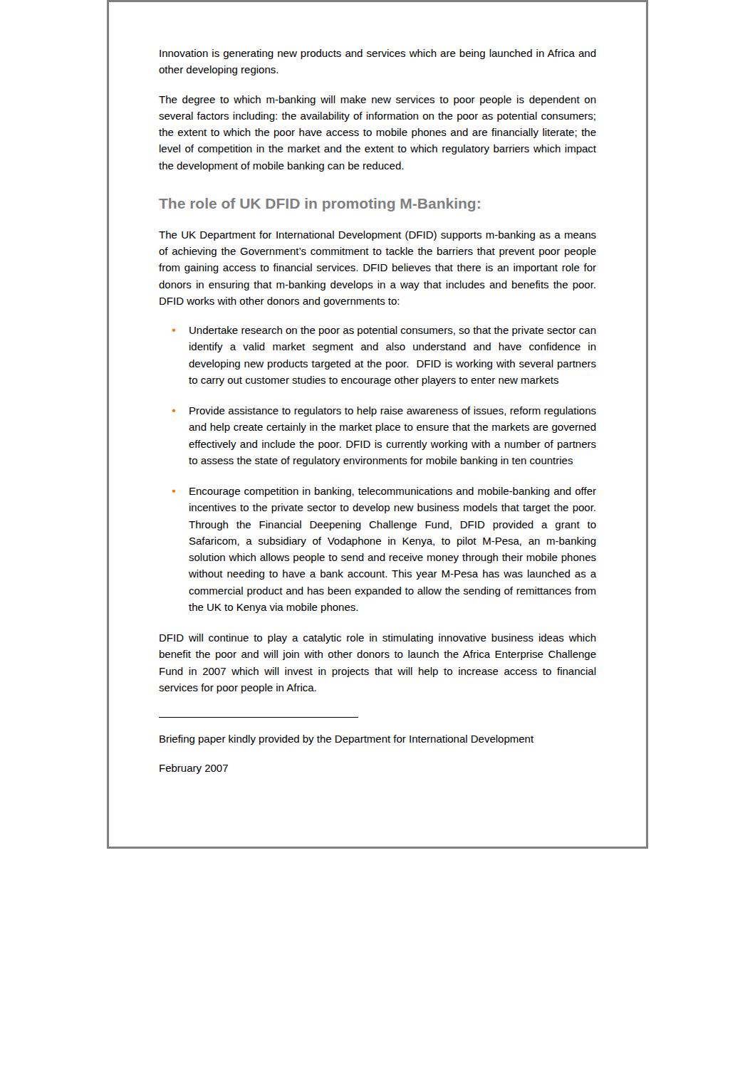Innovation is generating new products and services which are being launched in Africa and other developing regions.
The degree to which m-banking will make new services to poor people is dependent on several factors including: the availability of information on the poor as potential consumers; the extent to which the poor have access to mobile phones and are financially literate; the level of competition in the market and the extent to which regulatory barriers which impact the development of mobile banking can be reduced.
The role of UK DFID in promoting M-Banking:
The UK Department for International Development (DFID) supports m-banking as a means of achieving the Government’s commitment to tackle the barriers that prevent poor people from gaining access to financial services. DFID believes that there is an important role for donors in ensuring that m-banking develops in a way that includes and benefits the poor. DFID works with other donors and governments to:
Undertake research on the poor as potential consumers, so that the private sector can identify a valid market segment and also understand and have confidence in developing new products targeted at the poor. DFID is working with several partners to carry out customer studies to encourage other players to enter new markets
Provide assistance to regulators to help raise awareness of issues, reform regulations and help create certainly in the market place to ensure that the markets are governed effectively and include the poor. DFID is currently working with a number of partners to assess the state of regulatory environments for mobile banking in ten countries
Encourage competition in banking, telecommunications and mobile-banking and offer incentives to the private sector to develop new business models that target the poor. Through the Financial Deepening Challenge Fund, DFID provided a grant to Safaricom, a subsidiary of Vodaphone in Kenya, to pilot M-Pesa, an m-banking solution which allows people to send and receive money through their mobile phones without needing to have a bank account. This year M-Pesa has was launched as a commercial product and has been expanded to allow the sending of remittances from the UK to Kenya via mobile phones.
DFID will continue to play a catalytic role in stimulating innovative business ideas which benefit the poor and will join with other donors to launch the Africa Enterprise Challenge Fund in 2007 which will invest in projects that will help to increase access to financial services for poor people in Africa.
Briefing paper kindly provided by the Department for International Development
February 2007